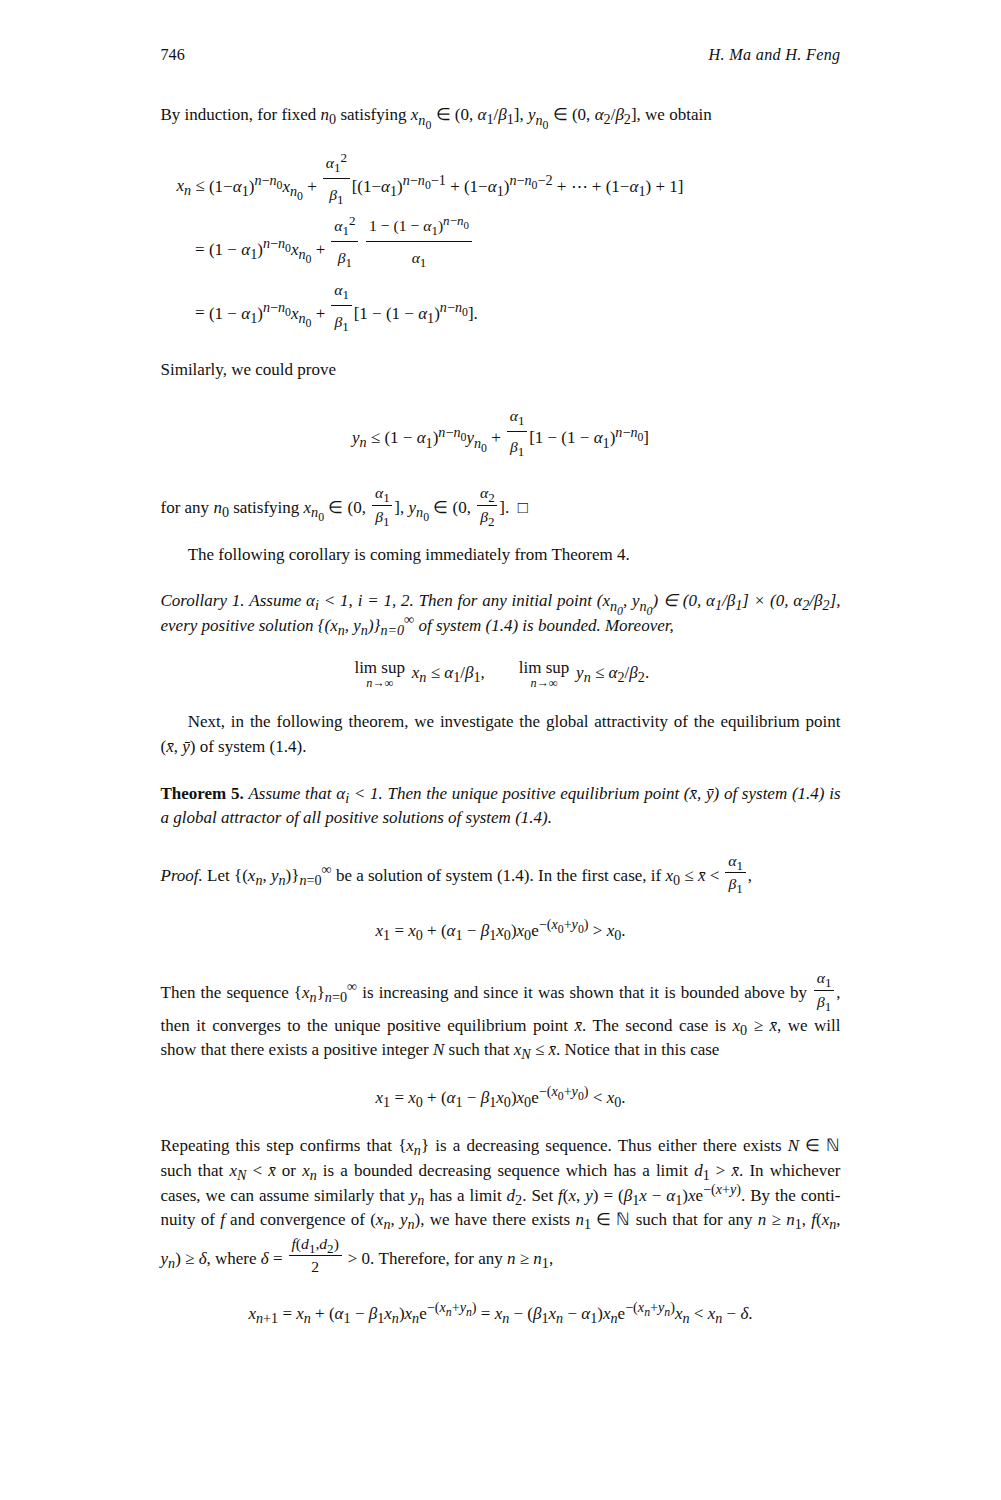746 H. Ma and H. Feng
By induction, for fixed n0 satisfying xn0 ∈ (0, α1/β1], yn0 ∈ (0, α2/β2], we obtain
xn ≤ (1−α1)n−n0xn0 + α12 β1[(1−α1)n−n0−1 + (1−α1)n−n0−2 + ⋯ + (1−α1) + 1] = (1 − α1)n−n0xn0 + α12 β1 1 − (1 − α1)n−n0 α1 = (1 − α1)n−n0xn0 + α1 β1[1 − (1 − α1)n−n0].
Similarly, we could prove
yn ≤ (1 − α1)n−n0yn0 + α1 β1[1 − (1 − α1)n−n0]
for any n0 satisfying xn0 ∈ (0, α1 β1], yn0 ∈ (0, α2 β2]. □
The following corollary is coming immediately from Theorem 4.
Corollary 1. Assume αi < 1, i = 1, 2. Then for any initial point (xn0, yn0) ∈ (0, α1/β1] × (0, α2/β2], every positive solution {(xn, yn)}n=0∞ of system (1.4) is bounded. Moreover,
lim sup n→∞ xn ≤ α1/β1, lim sup n→∞ yn ≤ α2/β2.
Next, in the following theorem, we investigate the global attractivity of the equilibrium point (x̄, ȳ) of system (1.4).
Theorem 5. Assume that αi < 1. Then the unique positive equilibrium point (x̄, ȳ) of system (1.4) is a global attractor of all positive solutions of system (1.4).
Proof. Let {(xn, yn)}n=0∞ be a solution of system (1.4). In the first case, if x0 ≤ x̄ < α1 β1,
x1 = x0 + (α1 − β1x0)x0e−(x0+y0) > x0.
Then the sequence {xn}n=0∞ is increasing and since it was shown that it is bounded above by α1 β1, then it converges to the unique positive equilibrium point x̄. The second case is x0 ≥ x̄, we will show that there exists a positive integer N such that xN ≤ x̄. Notice that in this case
x1 = x0 + (α1 − β1x0)x0e−(x0+y0) < x0.
Repeating this step confirms that {xn} is a decreasing sequence. Thus either there exists N ∈ ℕ such that xN < x̄ or xn is a bounded decreasing sequence which has a limit d1 > x̄. In whichever cases, we can assume similarly that yn has a limit d2. Set f(x, y) = (β1x − α1)xe−(x+y). By the continuity of f and convergence of (xn, yn), we have there exists n1 ∈ ℕ such that for any n ≥ n1, f(xn, yn) ≥ δ, where δ = f(d1,d2) 2 > 0. Therefore, for any n ≥ n1,
xn+1 = xn + (α1 − β1xn)xne−(xn+yn) = xn − (β1xn − α1)xne−(xn+yn)xn < xn − δ.